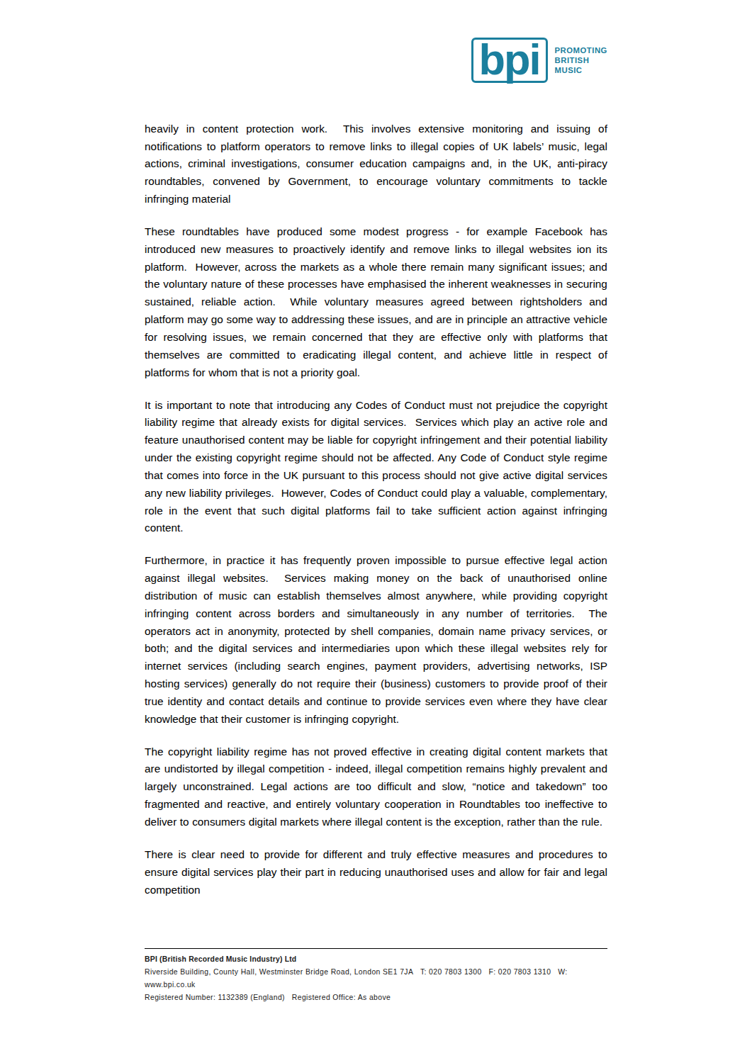bpi
Promoting
British
Music
heavily in content protection work. This involves extensive monitoring and issuing of notifications to platform operators to remove links to illegal copies of UK labels’ music, legal actions, criminal investigations, consumer education campaigns and, in the UK, anti-piracy roundtables, convened by Government, to encourage voluntary commitments to tackle infringing material
These roundtables have produced some modest progress - for example Facebook has introduced new measures to proactively identify and remove links to illegal websites ion its platform. However, across the markets as a whole there remain many significant issues; and the voluntary nature of these processes have emphasised the inherent weaknesses in securing sustained, reliable action. While voluntary measures agreed between rightsholders and platform may go some way to addressing these issues, and are in principle an attractive vehicle for resolving issues, we remain concerned that they are effective only with platforms that themselves are committed to eradicating illegal content, and achieve little in respect of platforms for whom that is not a priority goal.
It is important to note that introducing any Codes of Conduct must not prejudice the copyright liability regime that already exists for digital services. Services which play an active role and feature unauthorised content may be liable for copyright infringement and their potential liability under the existing copyright regime should not be affected. Any Code of Conduct style regime that comes into force in the UK pursuant to this process should not give active digital services any new liability privileges. However, Codes of Conduct could play a valuable, complementary, role in the event that such digital platforms fail to take sufficient action against infringing content.
Furthermore, in practice it has frequently proven impossible to pursue effective legal action against illegal websites. Services making money on the back of unauthorised online distribution of music can establish themselves almost anywhere, while providing copyright infringing content across borders and simultaneously in any number of territories. The operators act in anonymity, protected by shell companies, domain name privacy services, or both; and the digital services and intermediaries upon which these illegal websites rely for internet services (including search engines, payment providers, advertising networks, ISP hosting services) generally do not require their (business) customers to provide proof of their true identity and contact details and continue to provide services even where they have clear knowledge that their customer is infringing copyright.
The copyright liability regime has not proved effective in creating digital content markets that are undistorted by illegal competition - indeed, illegal competition remains highly prevalent and largely unconstrained. Legal actions are too difficult and slow, “notice and takedown” too fragmented and reactive, and entirely voluntary cooperation in Roundtables too ineffective to deliver to consumers digital markets where illegal content is the exception, rather than the rule.
There is clear need to provide for different and truly effective measures and procedures to ensure digital services play their part in reducing unauthorised uses and allow for fair and legal competition
BPI (British Recorded Music Industry) Ltd
Riverside Building, County Hall, Westminster Bridge Road, London SE1 7JA T: 020 7803 1300 F: 020 7803 1310 W: www.bpi.co.uk
Registered Number: 1132389 (England) Registered Office: As above